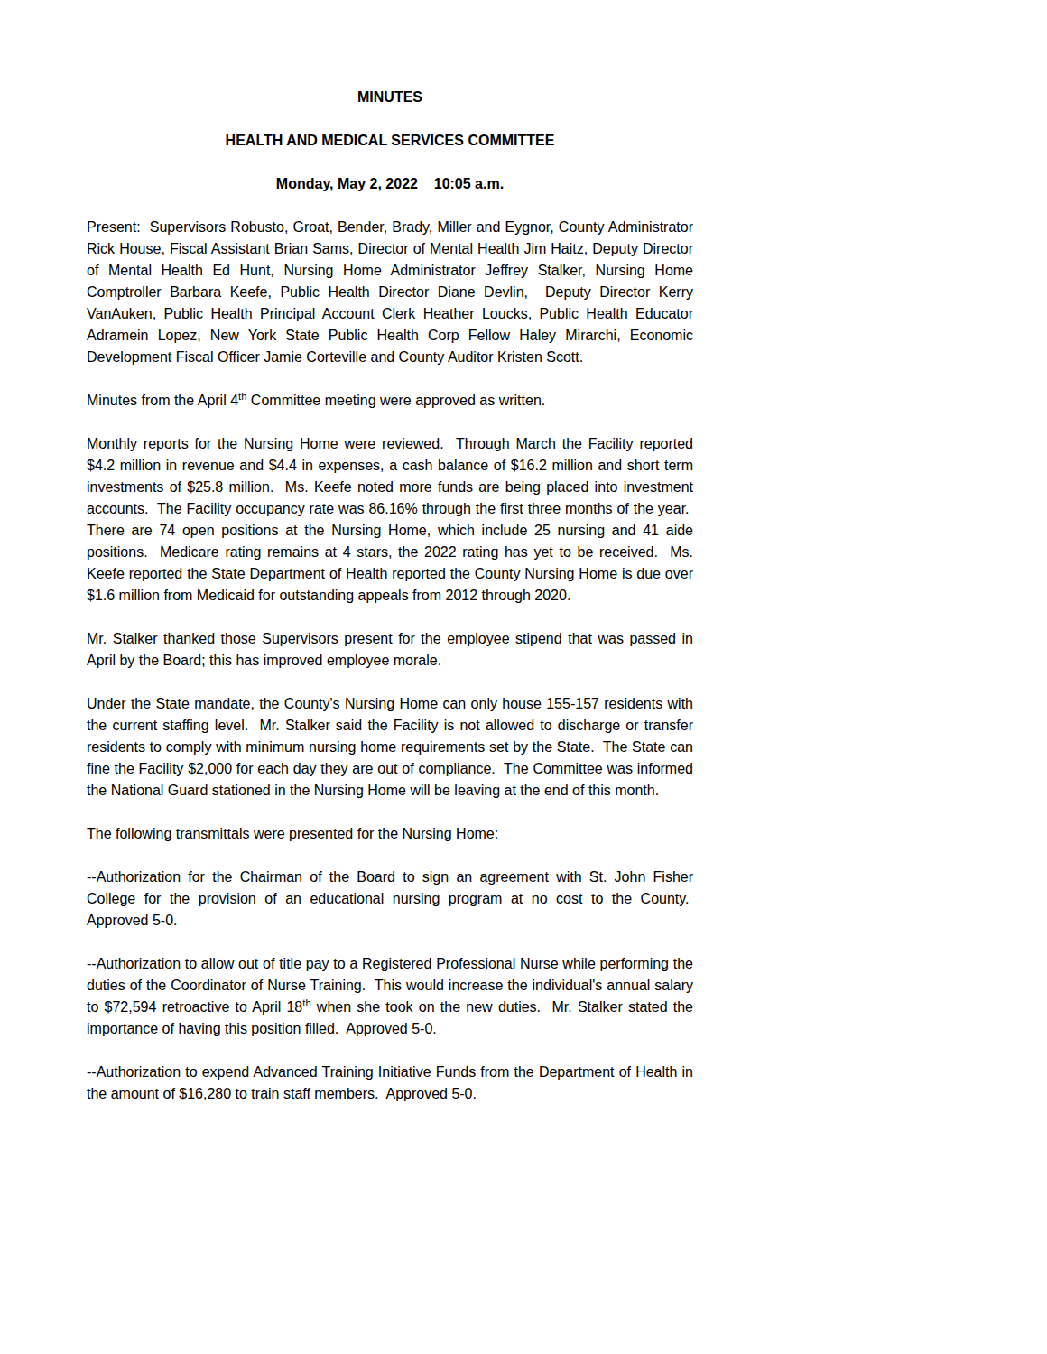MINUTES
HEALTH AND MEDICAL SERVICES COMMITTEE
Monday, May 2, 2022 10:05 a.m.
Present: Supervisors Robusto, Groat, Bender, Brady, Miller and Eygnor, County Administrator Rick House, Fiscal Assistant Brian Sams, Director of Mental Health Jim Haitz, Deputy Director of Mental Health Ed Hunt, Nursing Home Administrator Jeffrey Stalker, Nursing Home Comptroller Barbara Keefe, Public Health Director Diane Devlin, Deputy Director Kerry VanAuken, Public Health Principal Account Clerk Heather Loucks, Public Health Educator Adramein Lopez, New York State Public Health Corp Fellow Haley Mirarchi, Economic Development Fiscal Officer Jamie Corteville and County Auditor Kristen Scott.
Minutes from the April 4th Committee meeting were approved as written.
Monthly reports for the Nursing Home were reviewed. Through March the Facility reported $4.2 million in revenue and $4.4 in expenses, a cash balance of $16.2 million and short term investments of $25.8 million. Ms. Keefe noted more funds are being placed into investment accounts. The Facility occupancy rate was 86.16% through the first three months of the year. There are 74 open positions at the Nursing Home, which include 25 nursing and 41 aide positions. Medicare rating remains at 4 stars, the 2022 rating has yet to be received. Ms. Keefe reported the State Department of Health reported the County Nursing Home is due over $1.6 million from Medicaid for outstanding appeals from 2012 through 2020.
Mr. Stalker thanked those Supervisors present for the employee stipend that was passed in April by the Board; this has improved employee morale.
Under the State mandate, the County's Nursing Home can only house 155-157 residents with the current staffing level. Mr. Stalker said the Facility is not allowed to discharge or transfer residents to comply with minimum nursing home requirements set by the State. The State can fine the Facility $2,000 for each day they are out of compliance. The Committee was informed the National Guard stationed in the Nursing Home will be leaving at the end of this month.
The following transmittals were presented for the Nursing Home:
--Authorization for the Chairman of the Board to sign an agreement with St. John Fisher College for the provision of an educational nursing program at no cost to the County. Approved 5-0.
--Authorization to allow out of title pay to a Registered Professional Nurse while performing the duties of the Coordinator of Nurse Training. This would increase the individual's annual salary to $72,594 retroactive to April 18th when she took on the new duties. Mr. Stalker stated the importance of having this position filled. Approved 5-0.
--Authorization to expend Advanced Training Initiative Funds from the Department of Health in the amount of $16,280 to train staff members. Approved 5-0.